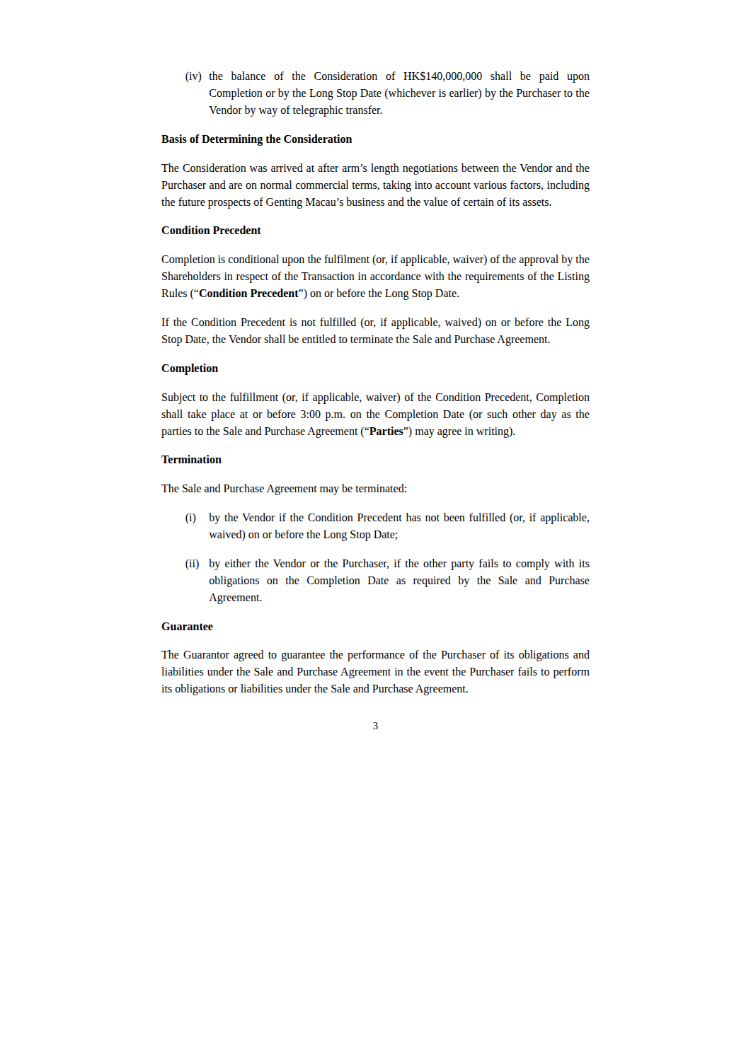(iv)
the balance of the Consideration of HK$140,000,000 shall be paid upon Completion or by the Long Stop Date (whichever is earlier) by the Purchaser to the Vendor by way of telegraphic transfer.
Basis of Determining the Consideration
The Consideration was arrived at after arm’s length negotiations between the Vendor and the Purchaser and are on normal commercial terms, taking into account various factors, including the future prospects of Genting Macau’s business and the value of certain of its assets.
Condition Precedent
Completion is conditional upon the fulfilment (or, if applicable, waiver) of the approval by the Shareholders in respect of the Transaction in accordance with the requirements of the Listing Rules (“Condition Precedent”) on or before the Long Stop Date.
If the Condition Precedent is not fulfilled (or, if applicable, waived) on or before the Long Stop Date, the Vendor shall be entitled to terminate the Sale and Purchase Agreement.
Completion
Subject to the fulfillment (or, if applicable, waiver) of the Condition Precedent, Completion shall take place at or before 3:00 p.m. on the Completion Date (or such other day as the parties to the Sale and Purchase Agreement (“Parties”) may agree in writing).
Termination
The Sale and Purchase Agreement may be terminated:
(i)
by the Vendor if the Condition Precedent has not been fulfilled (or, if applicable, waived) on or before the Long Stop Date;
(ii)
by either the Vendor or the Purchaser, if the other party fails to comply with its obligations on the Completion Date as required by the Sale and Purchase Agreement.
Guarantee
The Guarantor agreed to guarantee the performance of the Purchaser of its obligations and liabilities under the Sale and Purchase Agreement in the event the Purchaser fails to perform its obligations or liabilities under the Sale and Purchase Agreement.
3